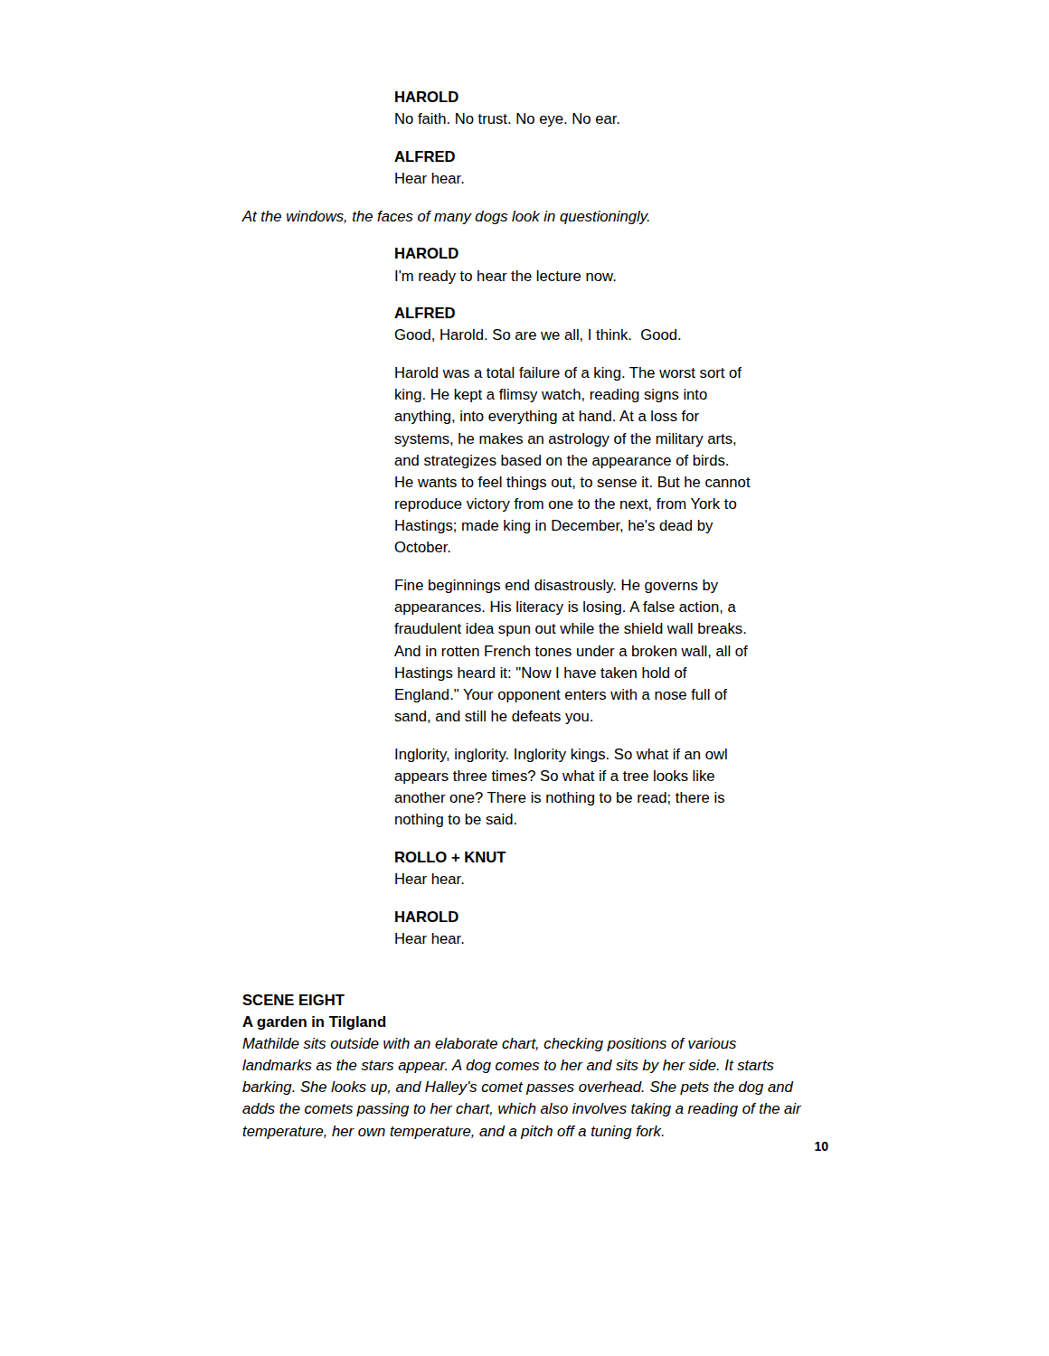HAROLD
No faith. No trust. No eye. No ear.
ALFRED
Hear hear.
At the windows, the faces of many dogs look in questioningly.
HAROLD
I'm ready to hear the lecture now.
ALFRED
Good, Harold. So are we all, I think. Good.
Harold was a total failure of a king. The worst sort of king. He kept a flimsy watch, reading signs into anything, into everything at hand. At a loss for systems, he makes an astrology of the military arts, and strategizes based on the appearance of birds. He wants to feel things out, to sense it. But he cannot reproduce victory from one to the next, from York to Hastings; made king in December, he's dead by October.
Fine beginnings end disastrously. He governs by appearances. His literacy is losing. A false action, a fraudulent idea spun out while the shield wall breaks. And in rotten French tones under a broken wall, all of Hastings heard it: "Now I have taken hold of England." Your opponent enters with a nose full of sand, and still he defeats you.
Inglority, inglority. Inglority kings. So what if an owl appears three times? So what if a tree looks like another one? There is nothing to be read; there is nothing to be said.
ROLLO + KNUT
Hear hear.
HAROLD
Hear hear.
SCENE EIGHT
A garden in Tilgland
Mathilde sits outside with an elaborate chart, checking positions of various landmarks as the stars appear. A dog comes to her and sits by her side. It starts barking. She looks up, and Halley's comet passes overhead. She pets the dog and adds the comets passing to her chart, which also involves taking a reading of the air temperature, her own temperature, and a pitch off a tuning fork.
10